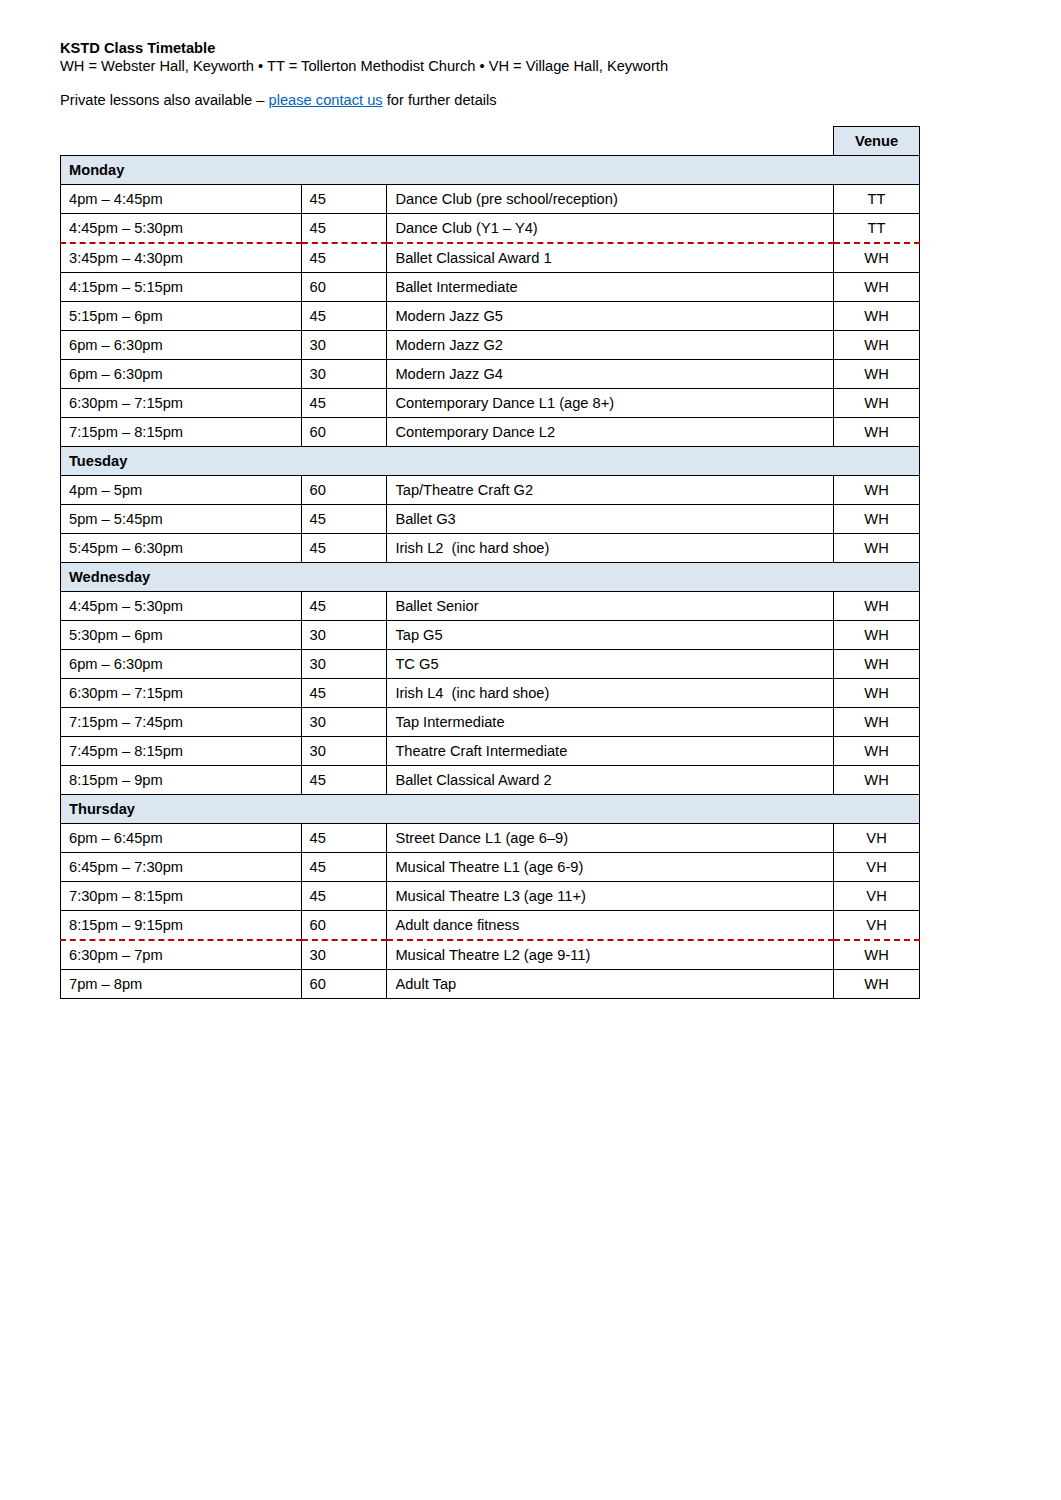KSTD Class Timetable
WH = Webster Hall, Keyworth • TT = Tollerton Methodist Church • VH = Village Hall, Keyworth
Private lessons also available – please contact us for further details
| | | | Venue |
| --- | --- | --- | --- |
| Monday |
| 4pm – 4:45pm | 45 | Dance Club (pre school/reception) | TT |
| 4:45pm – 5:30pm | 45 | Dance Club (Y1 – Y4) | TT |
| 3:45pm – 4:30pm | 45 | Ballet Classical Award 1 | WH |
| 4:15pm – 5:15pm | 60 | Ballet Intermediate | WH |
| 5:15pm – 6pm | 45 | Modern Jazz G5 | WH |
| 6pm – 6:30pm | 30 | Modern Jazz G2 | WH |
| 6pm – 6:30pm | 30 | Modern Jazz G4 | WH |
| 6:30pm – 7:15pm | 45 | Contemporary Dance L1 (age 8+) | WH |
| 7:15pm – 8:15pm | 60 | Contemporary Dance L2 | WH |
| Tuesday |
| 4pm – 5pm | 60 | Tap/Theatre Craft G2 | WH |
| 5pm – 5:45pm | 45 | Ballet G3 | WH |
| 5:45pm – 6:30pm | 45 | Irish L2 (inc hard shoe) | WH |
| Wednesday |
| 4:45pm – 5:30pm | 45 | Ballet Senior | WH |
| 5:30pm – 6pm | 30 | Tap G5 | WH |
| 6pm – 6:30pm | 30 | TC G5 | WH |
| 6:30pm – 7:15pm | 45 | Irish L4 (inc hard shoe) | WH |
| 7:15pm – 7:45pm | 30 | Tap Intermediate | WH |
| 7:45pm – 8:15pm | 30 | Theatre Craft Intermediate | WH |
| 8:15pm – 9pm | 45 | Ballet Classical Award 2 | WH |
| Thursday |
| 6pm – 6:45pm | 45 | Street Dance L1 (age 6–9) | VH |
| 6:45pm – 7:30pm | 45 | Musical Theatre L1 (age 6-9) | VH |
| 7:30pm – 8:15pm | 45 | Musical Theatre L3 (age 11+) | VH |
| 8:15pm – 9:15pm | 60 | Adult dance fitness | VH |
| 6:30pm – 7pm | 30 | Musical Theatre L2 (age 9-11) | WH |
| 7pm – 8pm | 60 | Adult Tap | WH |